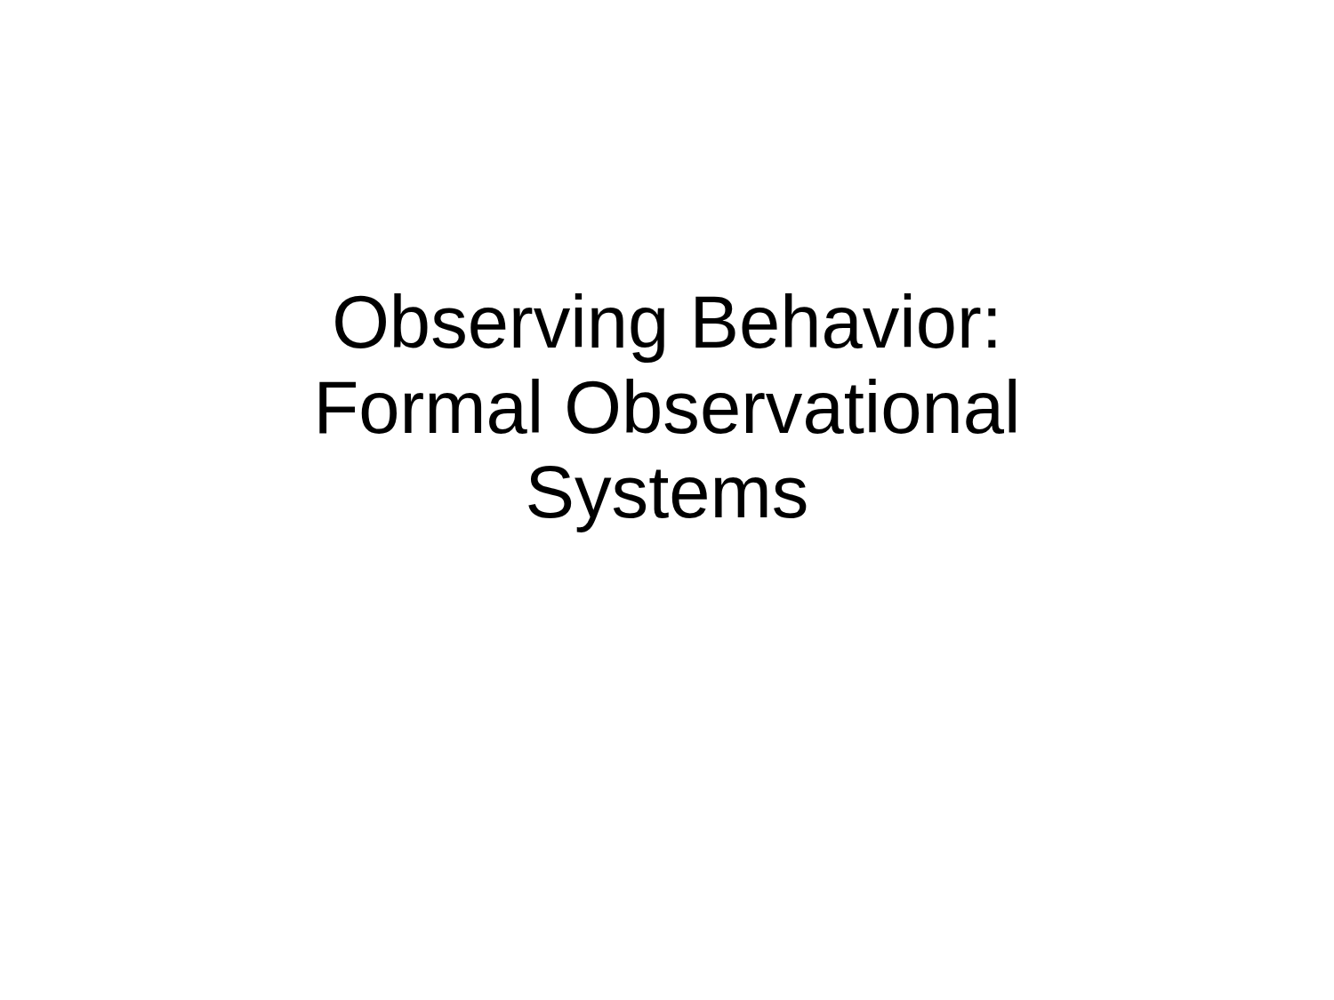Observing Behavior: Formal Observational Systems